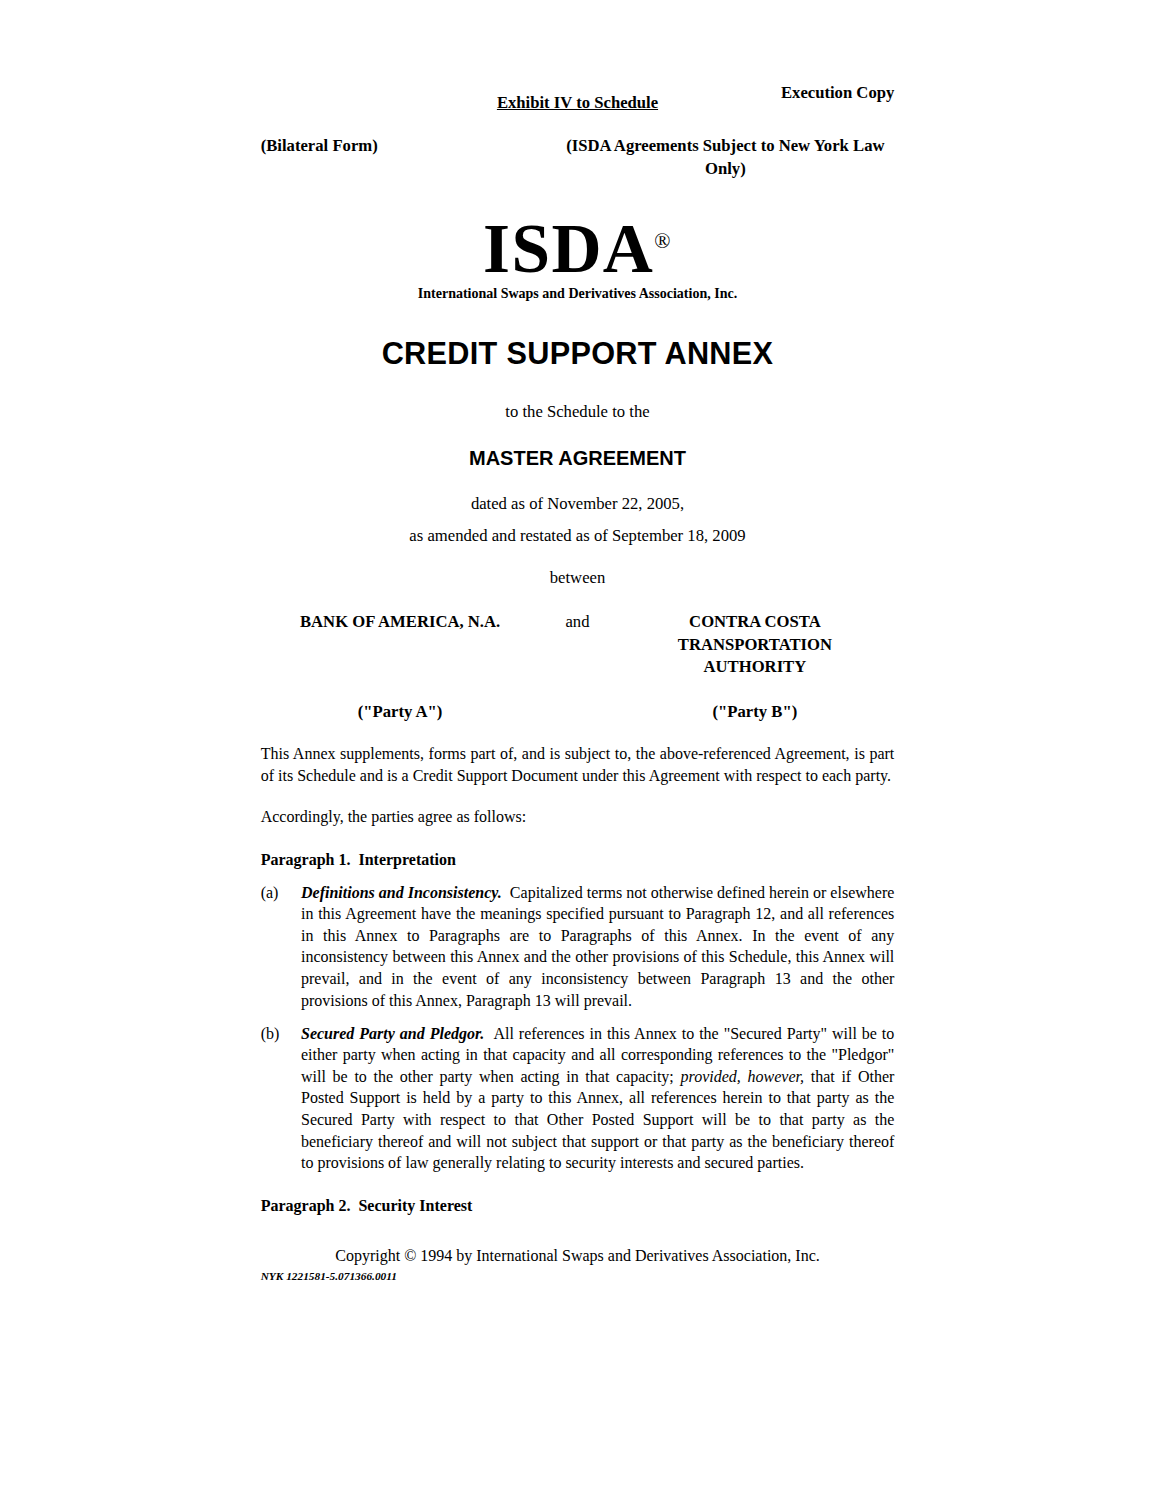Execution Copy
Exhibit IV to Schedule
(Bilateral Form)
(ISDA Agreements Subject to New York Law Only)
ISDA®
International Swaps and Derivatives Association, Inc.
CREDIT SUPPORT ANNEX
to the Schedule to the
MASTER AGREEMENT
dated as of November 22, 2005,
as amended and restated as of September 18, 2009
between
| BANK OF AMERICA, N.A. | and | CONTRA COSTA TRANSPORTATION AUTHORITY |
| ("Party A") | | ("Party B") |
This Annex supplements, forms part of, and is subject to, the above-referenced Agreement, is part of its Schedule and is a Credit Support Document under this Agreement with respect to each party.
Accordingly, the parties agree as follows:
Paragraph 1. Interpretation
(a)
Definitions and Inconsistency. Capitalized terms not otherwise defined herein or elsewhere in this Agreement have the meanings specified pursuant to Paragraph 12, and all references in this Annex to Paragraphs are to Paragraphs of this Annex. In the event of any inconsistency between this Annex and the other provisions of this Schedule, this Annex will prevail, and in the event of any inconsistency between Paragraph 13 and the other provisions of this Annex, Paragraph 13 will prevail.
(b)
Secured Party and Pledgor. All references in this Annex to the "Secured Party" will be to either party when acting in that capacity and all corresponding references to the "Pledgor" will be to the other party when acting in that capacity; provided, however, that if Other Posted Support is held by a party to this Annex, all references herein to that party as the Secured Party with respect to that Other Posted Support will be to that party as the beneficiary thereof and will not subject that support or that party as the beneficiary thereof to provisions of law generally relating to security interests and secured parties.
Paragraph 2. Security Interest
Copyright © 1994 by International Swaps and Derivatives Association, Inc.
NYK 1221581-5.071366.0011